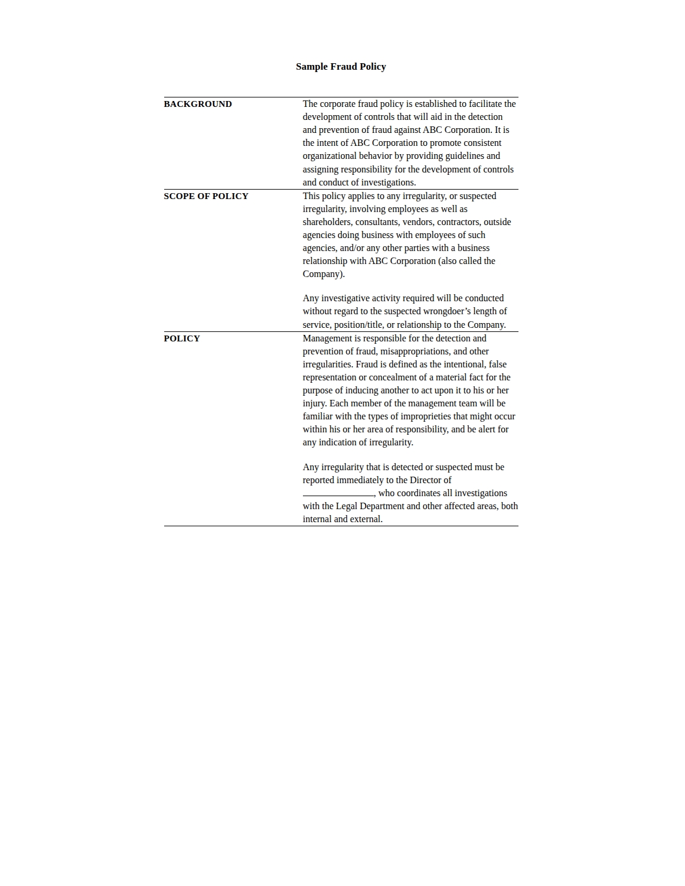Sample Fraud Policy
| BACKGROUND | The corporate fraud policy is established to facilitate the development of controls that will aid in the detection and prevention of fraud against ABC Corporation. It is the intent of ABC Corporation to promote consistent organizational behavior by providing guidelines and assigning responsibility for the development of controls and conduct of investigations. |
| SCOPE OF POLICY | This policy applies to any irregularity, or suspected irregularity, involving employees as well as shareholders, consultants, vendors, contractors, outside agencies doing business with employees of such agencies, and/or any other parties with a business relationship with ABC Corporation (also called the Company). Any investigative activity required will be conducted without regard to the suspected wrongdoer’s length of service, position/title, or relationship to the Company. |
| POLICY | Management is responsible for the detection and prevention of fraud, misappropriations, and other irregularities. Fraud is defined as the intentional, false representation or concealment of a material fact for the purpose of inducing another to act upon it to his or her injury. Each member of the management team will be familiar with the types of improprieties that might occur within his or her area of respon­sibility, and be alert for any indication of irregularity. Any irregularity that is detected or suspected must be reported immediately to the Director of , who coordinates all investigations with the Legal Department and other affected areas, both internal and external. |